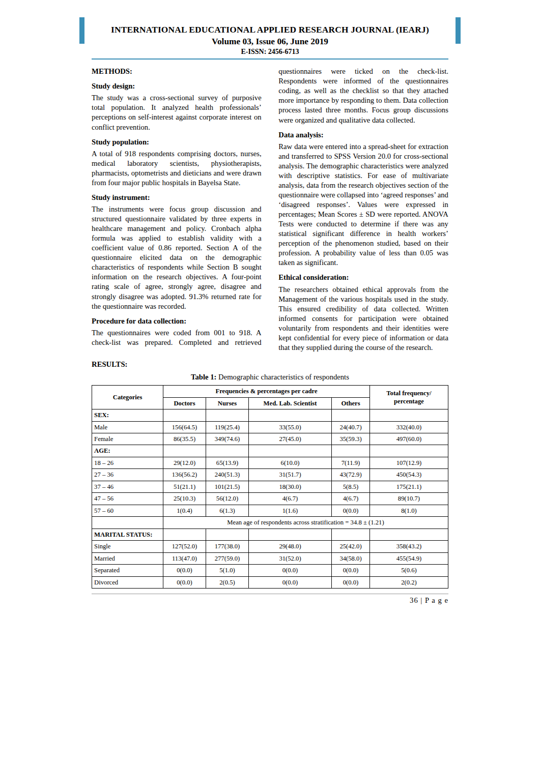INTERNATIONAL EDUCATIONAL APPLIED RESEARCH JOURNAL (IEARJ)
Volume 03, Issue 06, June 2019
E-ISSN: 2456-6713
METHODS:
Study design:
The study was a cross-sectional survey of purposive total population. It analyzed health professionals’ perceptions on self-interest against corporate interest on conflict prevention.
Study population:
A total of 918 respondents comprising doctors, nurses, medical laboratory scientists, physiotherapists, pharmacists, optometrists and dieticians and were drawn from four major public hospitals in Bayelsa State.
Study instrument:
The instruments were focus group discussion and structured questionnaire validated by three experts in healthcare management and policy. Cronbach alpha formula was applied to establish validity with a coefficient value of 0.86 reported. Section A of the questionnaire elicited data on the demographic characteristics of respondents while Section B sought information on the research objectives. A four-point rating scale of agree, strongly agree, disagree and strongly disagree was adopted. 91.3% returned rate for the questionnaire was recorded.
Procedure for data collection:
The questionnaires were coded from 001 to 918. A check-list was prepared. Completed and retrieved questionnaires were ticked on the check-list. Respondents were informed of the questionnaires coding, as well as the checklist so that they attached more importance by responding to them. Data collection process lasted three months. Focus group discussions were organized and qualitative data collected.
Data analysis:
Raw data were entered into a spread-sheet for extraction and transferred to SPSS Version 20.0 for cross-sectional analysis. The demographic characteristics were analyzed with descriptive statistics. For ease of multivariate analysis, data from the research objectives section of the questionnaire were collapsed into ‘agreed responses’ and ‘disagreed responses’. Values were expressed in percentages; Mean Scores ± SD were reported. ANOVA Tests were conducted to determine if there was any statistical significant difference in health workers’ perception of the phenomenon studied, based on their profession. A probability value of less than 0.05 was taken as significant.
Ethical consideration:
The researchers obtained ethical approvals from the Management of the various hospitals used in the study. This ensured credibility of data collected. Written informed consents for participation were obtained voluntarily from respondents and their identities were kept confidential for every piece of information or data that they supplied during the course of the research.
RESULTS:
Table 1: Demographic characteristics of respondents
| Categories | Frequencies & percentages per cadre | Total frequency/ percentage |
| --- | --- | --- |
| Doctors | Nurses | Med. Lab. Scientist | Others |
| SEX: | | | | | |
| Male | 156(64.5) | 119(25.4) | 33(55.0) | 24(40.7) | 332(40.0) |
| Female | 86(35.5) | 349(74.6) | 27(45.0) | 35(59.3) | 497(60.0) |
| AGE: | | | | | |
| 18 – 26 | 29(12.0) | 65(13.9) | 6(10.0) | 7(11.9) | 107(12.9) |
| 27 – 36 | 136(56.2) | 240(51.3) | 31(51.7) | 43(72.9) | 450(54.3) |
| 37 – 46 | 51(21.1) | 101(21.5) | 18(30.0) | 5(8.5) | 175(21.1) |
| 47 – 56 | 25(10.3) | 56(12.0) | 4(6.7) | 4(6.7) | 89(10.7) |
| 57 – 60 | 1(0.4) | 6(1.3) | 1(1.6) | 0(0.0) | 8(1.0) |
| | Mean age of respondents across stratification = 34.8 ± (1.21) |
| MARITAL STATUS: | | | | | |
| Single | 127(52.0) | 177(38.0) | 29(48.0) | 25(42.0) | 358(43.2) |
| Married | 113(47.0) | 277(59.0) | 31(52.0) | 34(58.0) | 455(54.9) |
| Separated | 0(0.0) | 5(1.0) | 0(0.0) | 0(0.0) | 5(0.6) |
| Divorced | 0(0.0) | 2(0.5) | 0(0.0) | 0(0.0) | 2(0.2) |
36 | P a g e